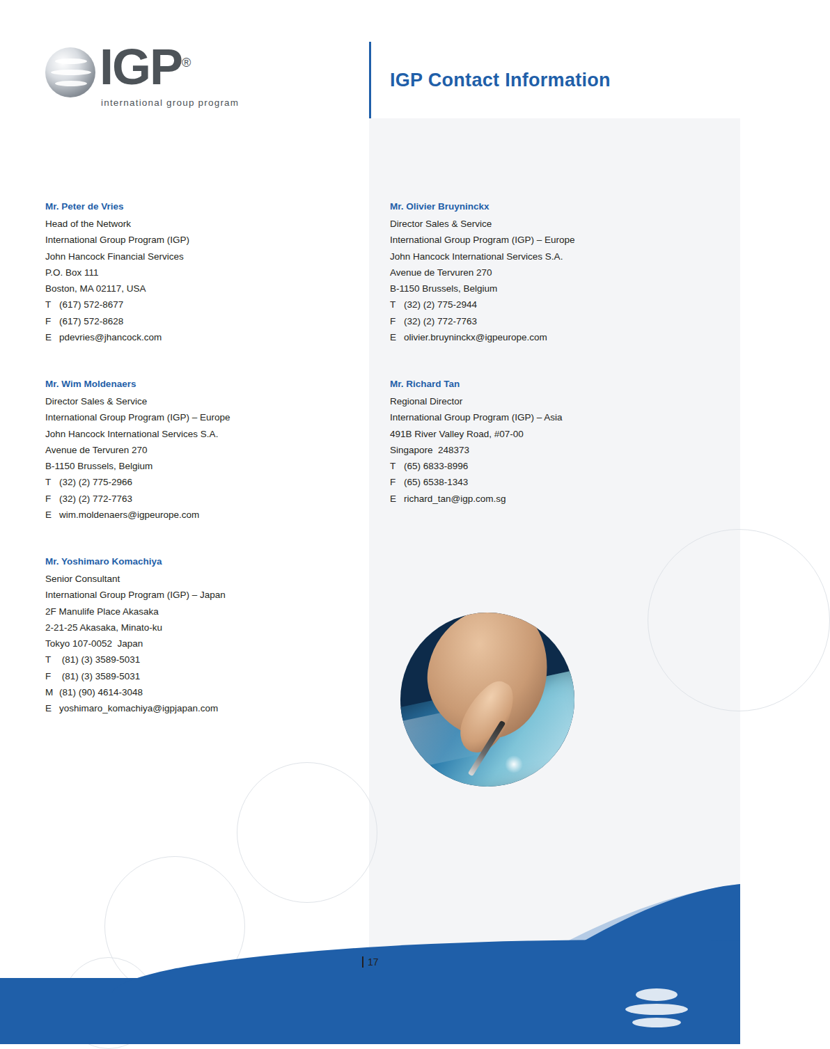IGP®
international group program
IGP Contact Information
Mr. Peter de Vries
Head of the Network
International Group Program (IGP)
John Hancock Financial Services
P.O. Box 111
Boston, MA 02117, USA
T(617) 572-8677
F(617) 572-8628
Epdevries@jhancock.com
Mr. Wim Moldenaers
Director Sales & Service
International Group Program (IGP) – Europe
John Hancock International Services S.A.
Avenue de Tervuren 270
B-1150 Brussels, Belgium
T(32) (2) 775-2966
F(32) (2) 772-7763
Ewim.moldenaers@igpeurope.com
Mr. Yoshimaro Komachiya
Senior Consultant
International Group Program (IGP) – Japan
2F Manulife Place Akasaka
2-21-25 Akasaka, Minato-ku
Tokyo 107-0052 Japan
T (81) (3) 3589-5031
F (81) (3) 3589-5031
M(81) (90) 4614-3048
Eyoshimaro_komachiya@igpjapan.com
Mr. Olivier Bruyninckx
Director Sales & Service
International Group Program (IGP) – Europe
John Hancock International Services S.A.
Avenue de Tervuren 270
B-1150 Brussels, Belgium
T(32) (2) 775-2944
F(32) (2) 772-7763
Eolivier.bruyninckx@igpeurope.com
Mr. Richard Tan
Regional Director
International Group Program (IGP) – Asia
491B River Valley Road, #07-00
Singapore 248373
T(65) 6833-8996
F(65) 6538-1343
Erichard_tan@igp.com.sg
17